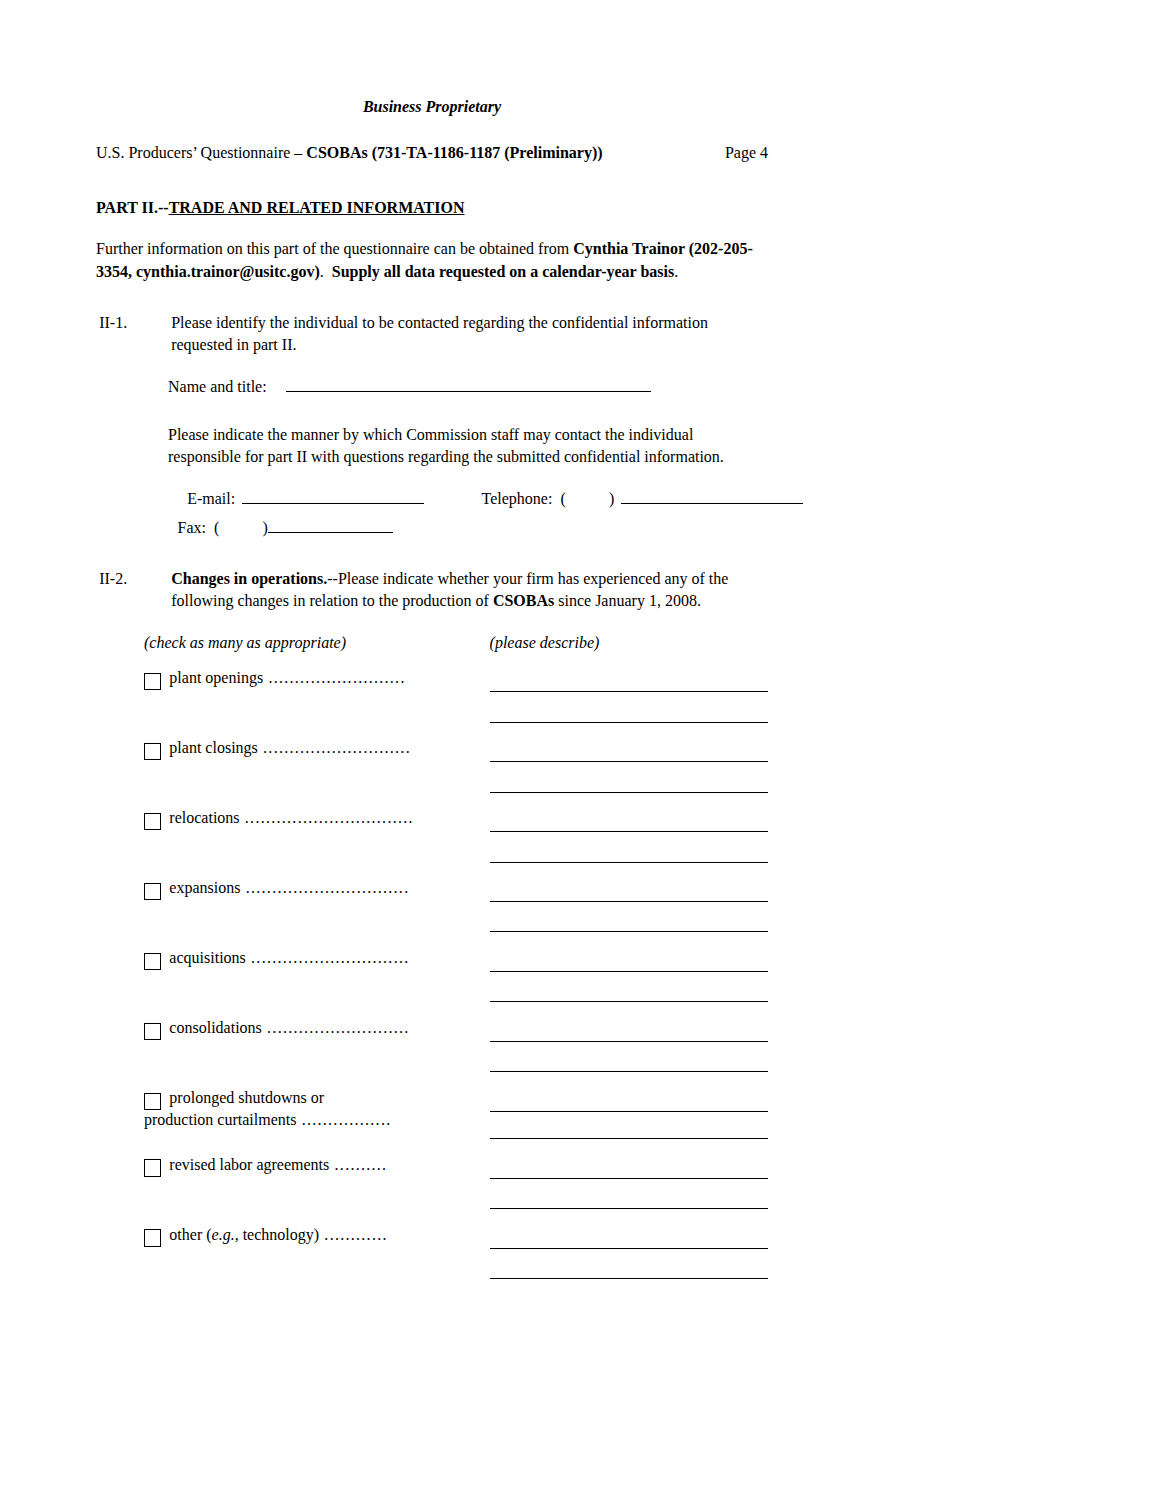Business Proprietary
U.S. Producers’ Questionnaire – CSOBAs (731-TA-1186-1187 (Preliminary))
Page 4
PART II.--TRADE AND RELATED INFORMATION
Further information on this part of the questionnaire can be obtained from Cynthia Trainor (202-205-3354, cynthia.trainor@usitc.gov). Supply all data requested on a calendar-year basis.
II-1.
Please identify the individual to be contacted regarding the confidential information requested in part II.
Name and title:
Please indicate the manner by which Commission staff may contact the individual responsible for part II with questions regarding the submitted confidential information.
E-mail:
Telephone: ( )
Fax: ( )
II-2.
Changes in operations.--Please indicate whether your firm has experienced any of the following changes in relation to the production of CSOBAs since January 1, 2008.
(check as many as appropriate)
(please describe)
plant openings ..........................
plant closings ............................
relocations ................................
expansions ...............................
acquisitions ..............................
consolidations ...........................
prolonged shutdowns or
production curtailments .................
revised labor agreements ..........
other (e.g., technology) ............